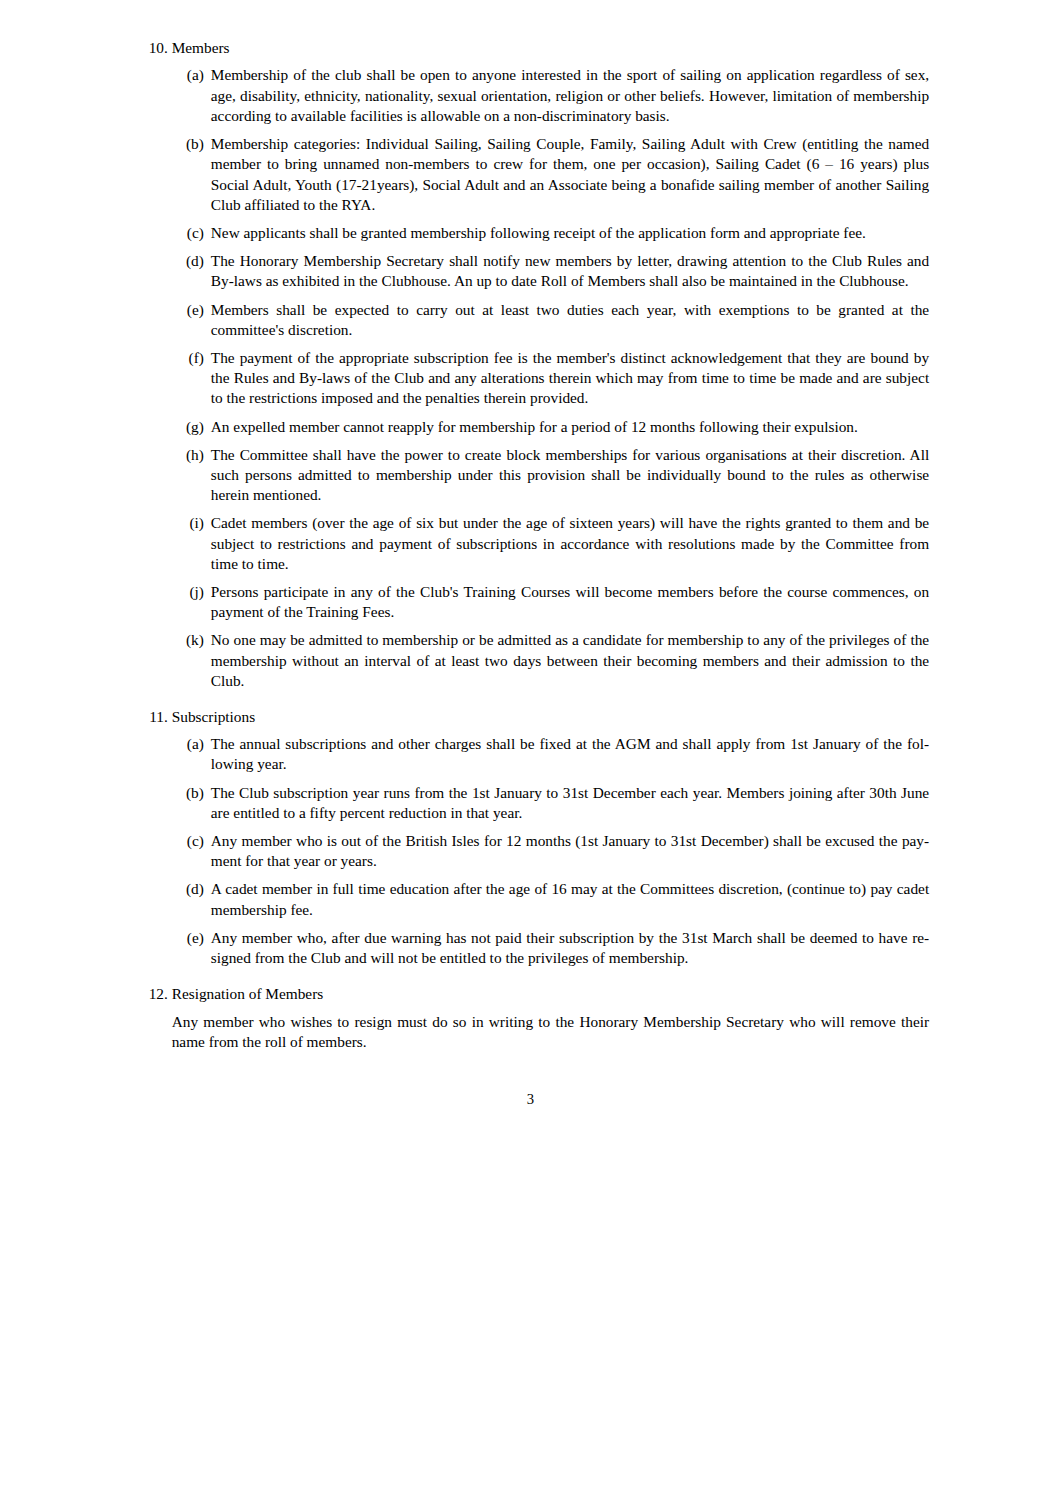Members
Membership of the club shall be open to anyone interested in the sport of sailing on application regardless of sex, age, disability, ethnicity, nationality, sexual orientation, religion or other beliefs. However, limitation of membership according to available facilities is allowable on a non-discriminatory basis.
Membership categories: Individual Sailing, Sailing Couple, Family, Sailing Adult with Crew (entitling the named member to bring unnamed non-members to crew for them, one per occasion), Sailing Cadet (6 – 16 years) plus Social Adult, Youth (17-21years), Social Adult and an Associate being a bonafide sailing member of another Sailing Club affiliated to the RYA.
New applicants shall be granted membership following receipt of the application form and appropriate fee.
The Honorary Membership Secretary shall notify new members by letter, drawing attention to the Club Rules and By-laws as exhibited in the Clubhouse. An up to date Roll of Members shall also be maintained in the Clubhouse.
Members shall be expected to carry out at least two duties each year, with exemptions to be granted at the committee's discretion.
The payment of the appropriate subscription fee is the member's distinct acknowledgement that they are bound by the Rules and By-laws of the Club and any alterations therein which may from time to time be made and are subject to the restrictions imposed and the penalties therein provided.
An expelled member cannot reapply for membership for a period of 12 months following their expulsion.
The Committee shall have the power to create block memberships for various organisations at their discretion. All such persons admitted to membership under this provision shall be individually bound to the rules as otherwise herein mentioned.
Cadet members (over the age of six but under the age of sixteen years) will have the rights granted to them and be subject to restrictions and payment of subscriptions in accordance with resolutions made by the Committee from time to time.
Persons participate in any of the Club's Training Courses will become members before the course commences, on payment of the Training Fees.
No one may be admitted to membership or be admitted as a candidate for membership to any of the privileges of the membership without an interval of at least two days between their becoming members and their admission to the Club.
Subscriptions
The annual subscriptions and other charges shall be fixed at the AGM and shall apply from 1st January of the following year.
The Club subscription year runs from the 1st January to 31st December each year. Members joining after 30th June are entitled to a fifty percent reduction in that year.
Any member who is out of the British Isles for 12 months (1st January to 31st December) shall be excused the payment for that year or years.
A cadet member in full time education after the age of 16 may at the Committees discretion, (continue to) pay cadet membership fee.
Any member who, after due warning has not paid their subscription by the 31st March shall be deemed to have resigned from the Club and will not be entitled to the privileges of membership.
Resignation of Members
Any member who wishes to resign must do so in writing to the Honorary Membership Secretary who will remove their name from the roll of members.
3